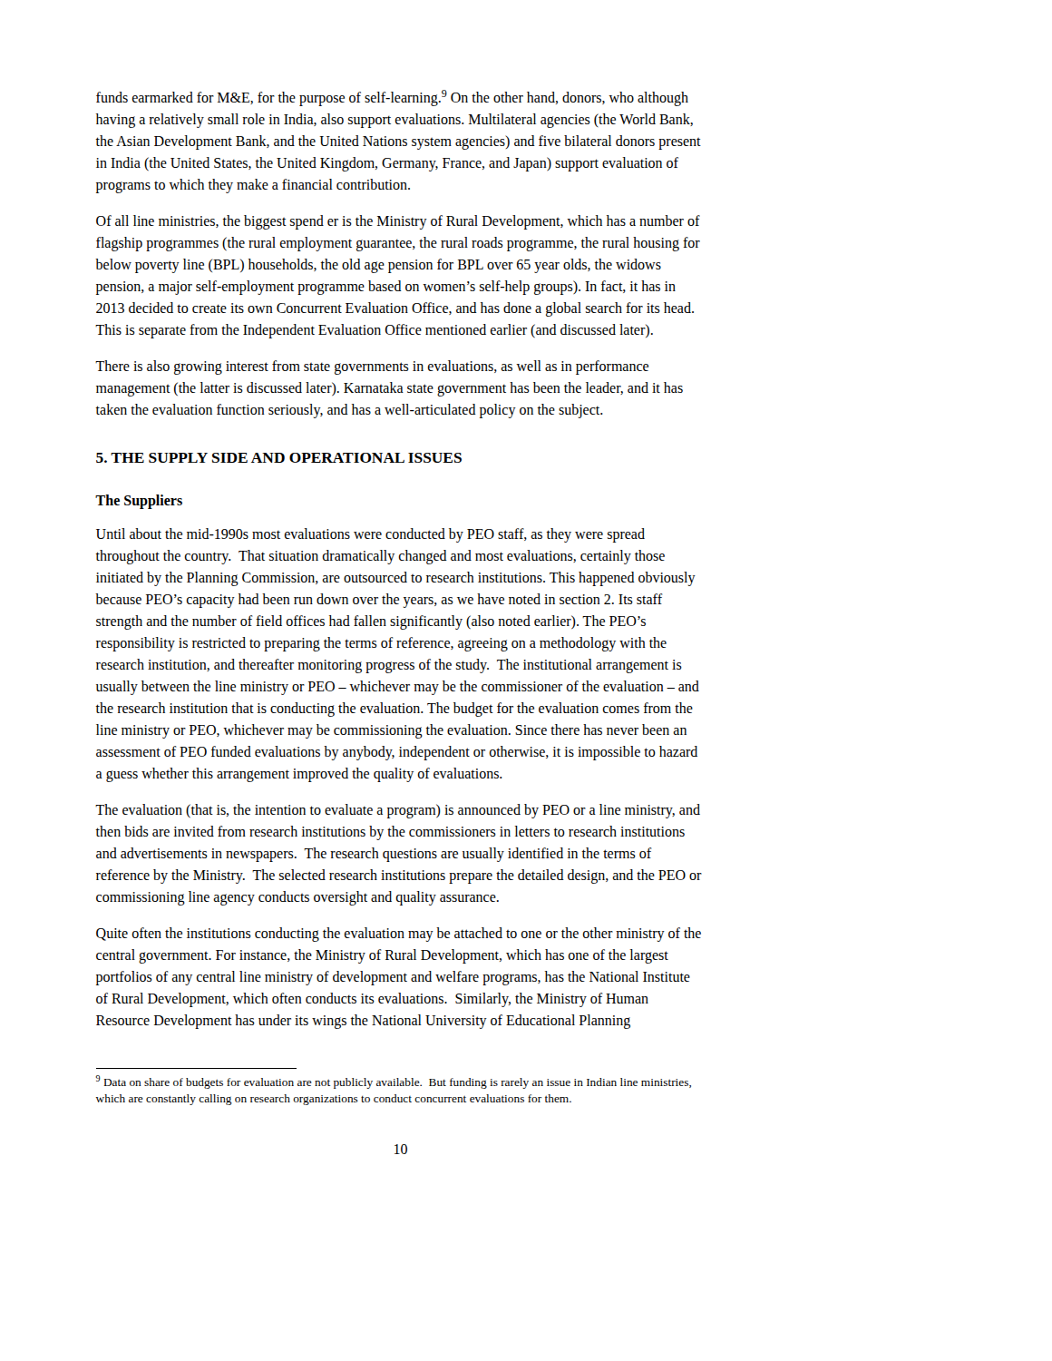funds earmarked for M&E, for the purpose of self-learning.9 On the other hand, donors, who although having a relatively small role in India, also support evaluations. Multilateral agencies (the World Bank, the Asian Development Bank, and the United Nations system agencies) and five bilateral donors present in India (the United States, the United Kingdom, Germany, France, and Japan) support evaluation of programs to which they make a financial contribution.
Of all line ministries, the biggest spend er is the Ministry of Rural Development, which has a number of flagship programmes (the rural employment guarantee, the rural roads programme, the rural housing for below poverty line (BPL) households, the old age pension for BPL over 65 year olds, the widows pension, a major self-employment programme based on women’s self-help groups). In fact, it has in 2013 decided to create its own Concurrent Evaluation Office, and has done a global search for its head. This is separate from the Independent Evaluation Office mentioned earlier (and discussed later).
There is also growing interest from state governments in evaluations, as well as in performance management (the latter is discussed later). Karnataka state government has been the leader, and it has taken the evaluation function seriously, and has a well-articulated policy on the subject.
5. THE SUPPLY SIDE AND OPERATIONAL ISSUES
The Suppliers
Until about the mid-1990s most evaluations were conducted by PEO staff, as they were spread throughout the country. That situation dramatically changed and most evaluations, certainly those initiated by the Planning Commission, are outsourced to research institutions. This happened obviously because PEO’s capacity had been run down over the years, as we have noted in section 2. Its staff strength and the number of field offices had fallen significantly (also noted earlier). The PEO’s responsibility is restricted to preparing the terms of reference, agreeing on a methodology with the research institution, and thereafter monitoring progress of the study. The institutional arrangement is usually between the line ministry or PEO – whichever may be the commissioner of the evaluation – and the research institution that is conducting the evaluation. The budget for the evaluation comes from the line ministry or PEO, whichever may be commissioning the evaluation. Since there has never been an assessment of PEO funded evaluations by anybody, independent or otherwise, it is impossible to hazard a guess whether this arrangement improved the quality of evaluations.
The evaluation (that is, the intention to evaluate a program) is announced by PEO or a line ministry, and then bids are invited from research institutions by the commissioners in letters to research institutions and advertisements in newspapers. The research questions are usually identified in the terms of reference by the Ministry. The selected research institutions prepare the detailed design, and the PEO or commissioning line agency conducts oversight and quality assurance.
Quite often the institutions conducting the evaluation may be attached to one or the other ministry of the central government. For instance, the Ministry of Rural Development, which has one of the largest portfolios of any central line ministry of development and welfare programs, has the National Institute of Rural Development, which often conducts its evaluations. Similarly, the Ministry of Human Resource Development has under its wings the National University of Educational Planning
9 Data on share of budgets for evaluation are not publicly available. But funding is rarely an issue in Indian line ministries, which are constantly calling on research organizations to conduct concurrent evaluations for them.
10